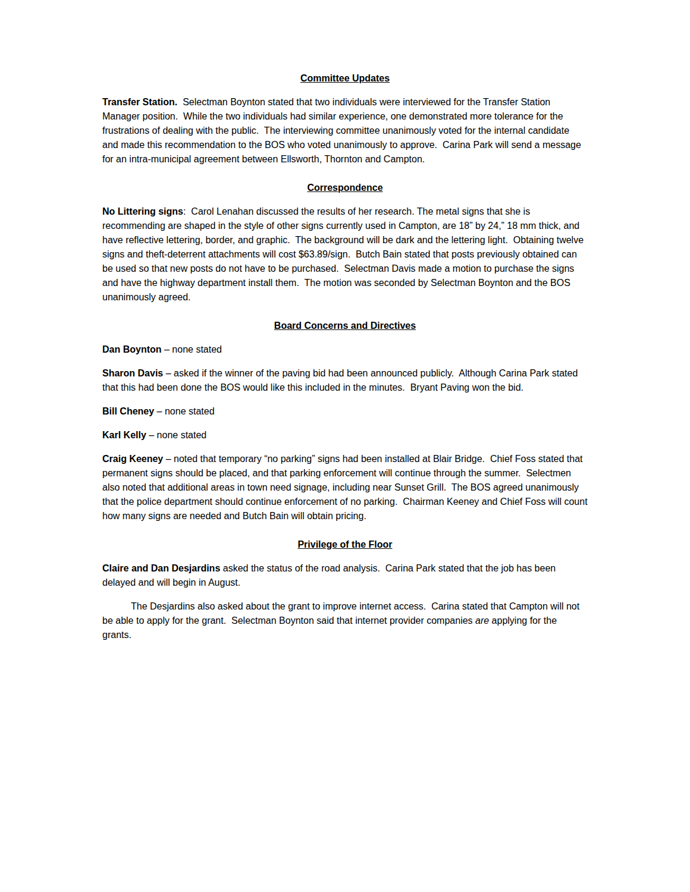Committee Updates
Transfer Station. Selectman Boynton stated that two individuals were interviewed for the Transfer Station Manager position. While the two individuals had similar experience, one demonstrated more tolerance for the frustrations of dealing with the public. The interviewing committee unanimously voted for the internal candidate and made this recommendation to the BOS who voted unanimously to approve. Carina Park will send a message for an intra-municipal agreement between Ellsworth, Thornton and Campton.
Correspondence
No Littering signs: Carol Lenahan discussed the results of her research. The metal signs that she is recommending are shaped in the style of other signs currently used in Campton, are 18” by 24,” 18 mm thick, and have reflective lettering, border, and graphic. The background will be dark and the lettering light. Obtaining twelve signs and theft-deterrent attachments will cost $63.89/sign. Butch Bain stated that posts previously obtained can be used so that new posts do not have to be purchased. Selectman Davis made a motion to purchase the signs and have the highway department install them. The motion was seconded by Selectman Boynton and the BOS unanimously agreed.
Board Concerns and Directives
Dan Boynton – none stated
Sharon Davis – asked if the winner of the paving bid had been announced publicly. Although Carina Park stated that this had been done the BOS would like this included in the minutes. Bryant Paving won the bid.
Bill Cheney – none stated
Karl Kelly – none stated
Craig Keeney – noted that temporary “no parking” signs had been installed at Blair Bridge. Chief Foss stated that permanent signs should be placed, and that parking enforcement will continue through the summer. Selectmen also noted that additional areas in town need signage, including near Sunset Grill. The BOS agreed unanimously that the police department should continue enforcement of no parking. Chairman Keeney and Chief Foss will count how many signs are needed and Butch Bain will obtain pricing.
Privilege of the Floor
Claire and Dan Desjardins asked the status of the road analysis. Carina Park stated that the job has been delayed and will begin in August.
The Desjardins also asked about the grant to improve internet access. Carina stated that Campton will not be able to apply for the grant. Selectman Boynton said that internet provider companies are applying for the grants.